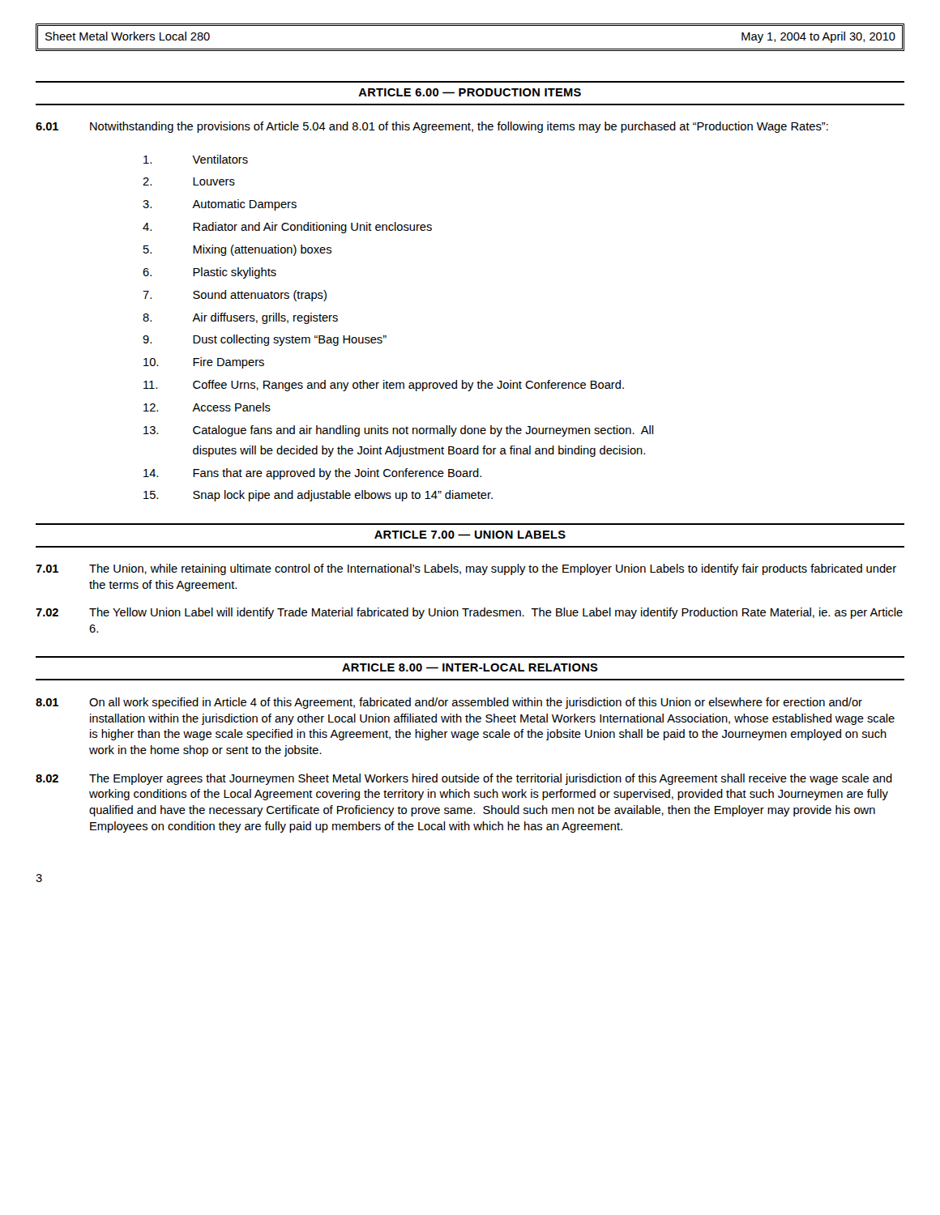Sheet Metal Workers Local 280 May 1, 2004 to April 30, 2010
ARTICLE 6.00 — PRODUCTION ITEMS
6.01
Notwithstanding the provisions of Article 5.04 and 8.01 of this Agreement, the following items may be purchased at “Production Wage Rates”:
1. Ventilators
2. Louvers
3. Automatic Dampers
4. Radiator and Air Conditioning Unit enclosures
5. Mixing (attenuation) boxes
6. Plastic skylights
7. Sound attenuators (traps)
8. Air diffusers, grills, registers
9. Dust collecting system “Bag Houses”
10. Fire Dampers
11. Coffee Urns, Ranges and any other item approved by the Joint Conference Board.
12. Access Panels
13. Catalogue fans and air handling units not normally done by the Journeymen section. Alldisputes will be decided by the Joint Adjustment Board for a final and binding decision.
14. Fans that are approved by the Joint Conference Board.
15. Snap lock pipe and adjustable elbows up to 14” diameter.
ARTICLE 7.00 — UNION LABELS
7.01
The Union, while retaining ultimate control of the International’s Labels, may supply to the Employer Union Labels to identify fair products fabricated under the terms of this Agreement.
7.02
The Yellow Union Label will identify Trade Material fabricated by Union Tradesmen. The Blue Label may identify Production Rate Material, ie. as per Article 6.
ARTICLE 8.00 — INTER-LOCAL RELATIONS
8.01
On all work specified in Article 4 of this Agreement, fabricated and/or assembled within the jurisdiction of this Union or elsewhere for erection and/or installation within the jurisdiction of any other Local Union affiliated with the Sheet Metal Workers International Association, whose established wage scale is higher than the wage scale specified in this Agreement, the higher wage scale of the jobsite Union shall be paid to the Journeymen employed on such work in the home shop or sent to the jobsite.
8.02
The Employer agrees that Journeymen Sheet Metal Workers hired outside of the territorial jurisdiction of this Agreement shall receive the wage scale and working conditions of the Local Agreement covering the territory in which such work is performed or supervised, provided that such Journeymen are fully qualified and have the necessary Certificate of Proficiency to prove same. Should such men not be available, then the Employer may provide his own Employees on condition they are fully paid up members of the Local with which he has an Agreement.
3